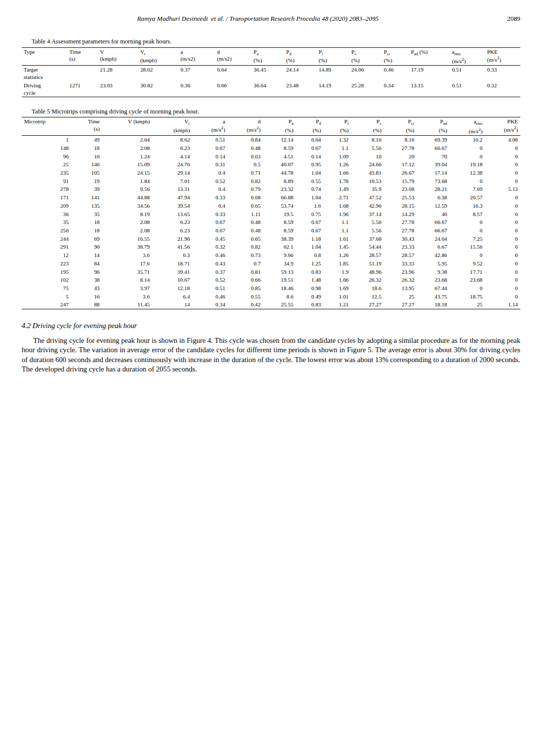Ramya Madhuri Desineedi et al. / Transportation Research Procedia 48 (2020) 2083–2095
2089
Table 4 Assessment parameters for morning peak hours.
| Type | Time (s) | V (kmph) | V r (kmph) | a (m/s2) | d (m/s2) | P a (%) | P d (%) | P i (%) | P c (%) | P cr (%) | P ad (%) | a rms (m/s 2 ) | PKE (m/s 2 ) |
| --- | --- | --- | --- | --- | --- | --- | --- | --- | --- | --- | --- | --- | --- |
| Target statistics | | 21.28 | 28.02 | 0.37 | 0.64 | 36.45 | 24.14 | 14.89 | 24.06 | 0.46 | 17.19 | 0.51 | 0.33 |
| Driving cycle | 1271 | 23.03 | 30.82 | 0.36 | 0.66 | 36.64 | 23.48 | 14.19 | 25.28 | 0.34 | 13.15 | 0.51 | 0.32 |
Table 5 Microtrips comprising driving cycle of morning peak hour.
| Microtrip | Time (s) | V (kmph) | V r (kmph) | a (m/s 2 ) | d (m/s 2 ) | P a (%) | P d (%) | P i (%) | P c (%) | P cr (%) | P ad (%) | a rms (m/s 2 ) | PKE (m/s 2 ) |
| --- | --- | --- | --- | --- | --- | --- | --- | --- | --- | --- | --- | --- | --- |
| 1 | 49 | 2.64 | 8.62 | 0.51 | 0.84 | 12.14 | 0.64 | 1.32 | 8.16 | 8.16 | 69.39 | 10.2 | 4.08 |
| 148 | 18 | 2.08 | 6.23 | 0.67 | 0.48 | 8.59 | 0.67 | 1.1 | 5.56 | 27.78 | 66.67 | 0 | 0 |
| 96 | 10 | 1.24 | 4.14 | 0.14 | 0.63 | 4.51 | 0.14 | 1.09 | 10 | 20 | 70 | 0 | 0 |
| 25 | 146 | 15.09 | 24.76 | 0.31 | 0.5 | 40.07 | 0.95 | 1.26 | 24.66 | 17.12 | 39.04 | 19.18 | 0 |
| 235 | 105 | 24.15 | 29.14 | 0.4 | 0.71 | 44.78 | 1.04 | 1.66 | 43.81 | 26.67 | 17.14 | 12.38 | 0 |
| 91 | 19 | 1.84 | 7.01 | 0.52 | 0.82 | 8.89 | 0.55 | 1.78 | 10.53 | 15.79 | 73.68 | 0 | 0 |
| 278 | 39 | 9.56 | 13.31 | 0.4 | 0.79 | 23.32 | 0.74 | 1.49 | 35.9 | 23.08 | 28.21 | 7.69 | 5.13 |
| 171 | 141 | 44.88 | 47.94 | 0.33 | 0.68 | 66.88 | 1.04 | 2.71 | 47.52 | 25.53 | 6.38 | 20.57 | 0 |
| 209 | 135 | 34.56 | 39.54 | 0.4 | 0.65 | 53.74 | 1.6 | 1.68 | 42.96 | 28.15 | 12.59 | 16.3 | 0 |
| 36 | 35 | 8.19 | 13.65 | 0.33 | 1.11 | 19.5 | 0.75 | 1.96 | 37.14 | 14.29 | 40 | 8.57 | 0 |
| 35 | 18 | 2.08 | 6.23 | 0.67 | 0.48 | 8.59 | 0.67 | 1.1 | 5.56 | 27.78 | 66.67 | 0 | 0 |
| 256 | 18 | 2.08 | 6.23 | 0.67 | 0.48 | 8.59 | 0.67 | 1.1 | 5.56 | 27.78 | 66.67 | 0 | 0 |
| 244 | 69 | 16.55 | 21.96 | 0.45 | 0.65 | 38.39 | 1.18 | 1.61 | 37.68 | 30.43 | 24.64 | 7.25 | 0 |
| 291 | 90 | 38.79 | 41.56 | 0.32 | 0.82 | 62.1 | 1.04 | 1.45 | 54.44 | 23.33 | 6.67 | 15.56 | 0 |
| 12 | 14 | 3.6 | 6.3 | 0.46 | 0.73 | 9.66 | 0.8 | 1.26 | 28.57 | 28.57 | 42.86 | 0 | 0 |
| 223 | 84 | 17.6 | 18.71 | 0.43 | 0.7 | 34.9 | 1.25 | 1.85 | 51.19 | 33.33 | 5.95 | 9.52 | 0 |
| 195 | 96 | 35.71 | 39.41 | 0.37 | 0.81 | 59.13 | 0.83 | 1.9 | 48.96 | 23.96 | 9.38 | 17.71 | 0 |
| 102 | 38 | 8.14 | 10.67 | 0.52 | 0.66 | 19.51 | 1.48 | 1.66 | 26.32 | 26.32 | 23.68 | 23.68 | 0 |
| 75 | 43 | 3.97 | 12.18 | 0.51 | 0.85 | 18.46 | 0.98 | 1.69 | 18.6 | 13.95 | 67.44 | 0 | 0 |
| 5 | 16 | 3.6 | 6.4 | 0.46 | 0.55 | 8.6 | 0.49 | 1.01 | 12.5 | 25 | 43.75 | 18.75 | 0 |
| 247 | 88 | 11.45 | 14 | 0.34 | 0.42 | 25.55 | 0.83 | 1.21 | 27.27 | 27.27 | 18.18 | 25 | 1.14 |
4.2 Driving cycle for evening peak hour
The driving cycle for evening peak hour is shown in Figure 4. This cycle was chosen from the candidate cycles by adopting a similar procedure as for the morning peak hour driving cycle. The variation in average error of the candidate cycles for different time periods is shown in Figure 5. The average error is about 30% for driving cycles of duration 600 seconds and decreases continuously with increase in the duration of the cycle. The lowest error was about 13% corresponding to a duration of 2000 seconds. The developed driving cycle has a duration of 2055 seconds.